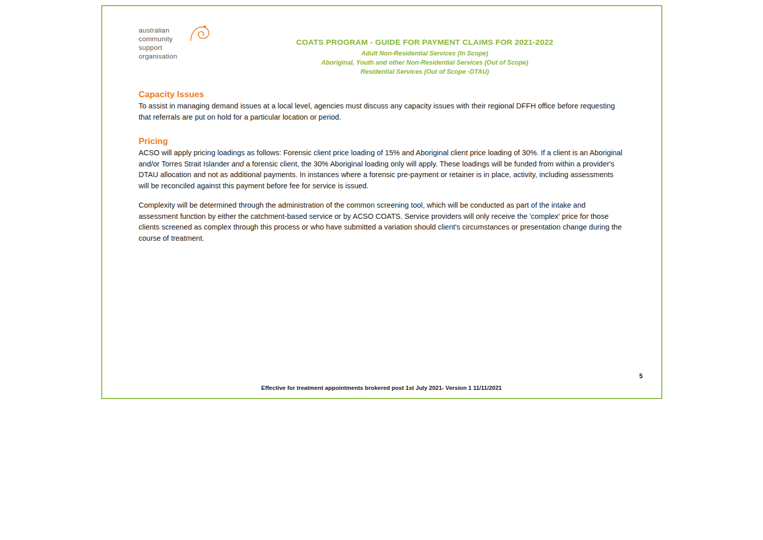australian
community
support
organisation
COATS PROGRAM - GUIDE FOR PAYMENT CLAIMS FOR 2021-2022
Adult Non-Residential Services (In Scope)
Aboriginal, Youth and other Non-Residential Services (Out of Scope)
Residential Services (Out of Scope -DTAU)
Capacity Issues
To assist in managing demand issues at a local level, agencies must discuss any capacity issues with their regional DFFH office before requesting that referrals are put on hold for a particular location or period.
Pricing
ACSO will apply pricing loadings as follows: Forensic client price loading of 15% and Aboriginal client price loading of 30%. If a client is an Aboriginal and/or Torres Strait Islander and a forensic client, the 30% Aboriginal loading only will apply. These loadings will be funded from within a provider's DTAU allocation and not as additional payments. In instances where a forensic pre-payment or retainer is in place, activity, including assessments will be reconciled against this payment before fee for service is issued.
Complexity will be determined through the administration of the common screening tool, which will be conducted as part of the intake and assessment function by either the catchment-based service or by ACSO COATS. Service providers will only receive the 'complex' price for those clients screened as complex through this process or who have submitted a variation should client's circumstances or presentation change during the course of treatment.
5
Effective for treatment appointments brokered post 1st July 2021- Version 1 11/11/2021